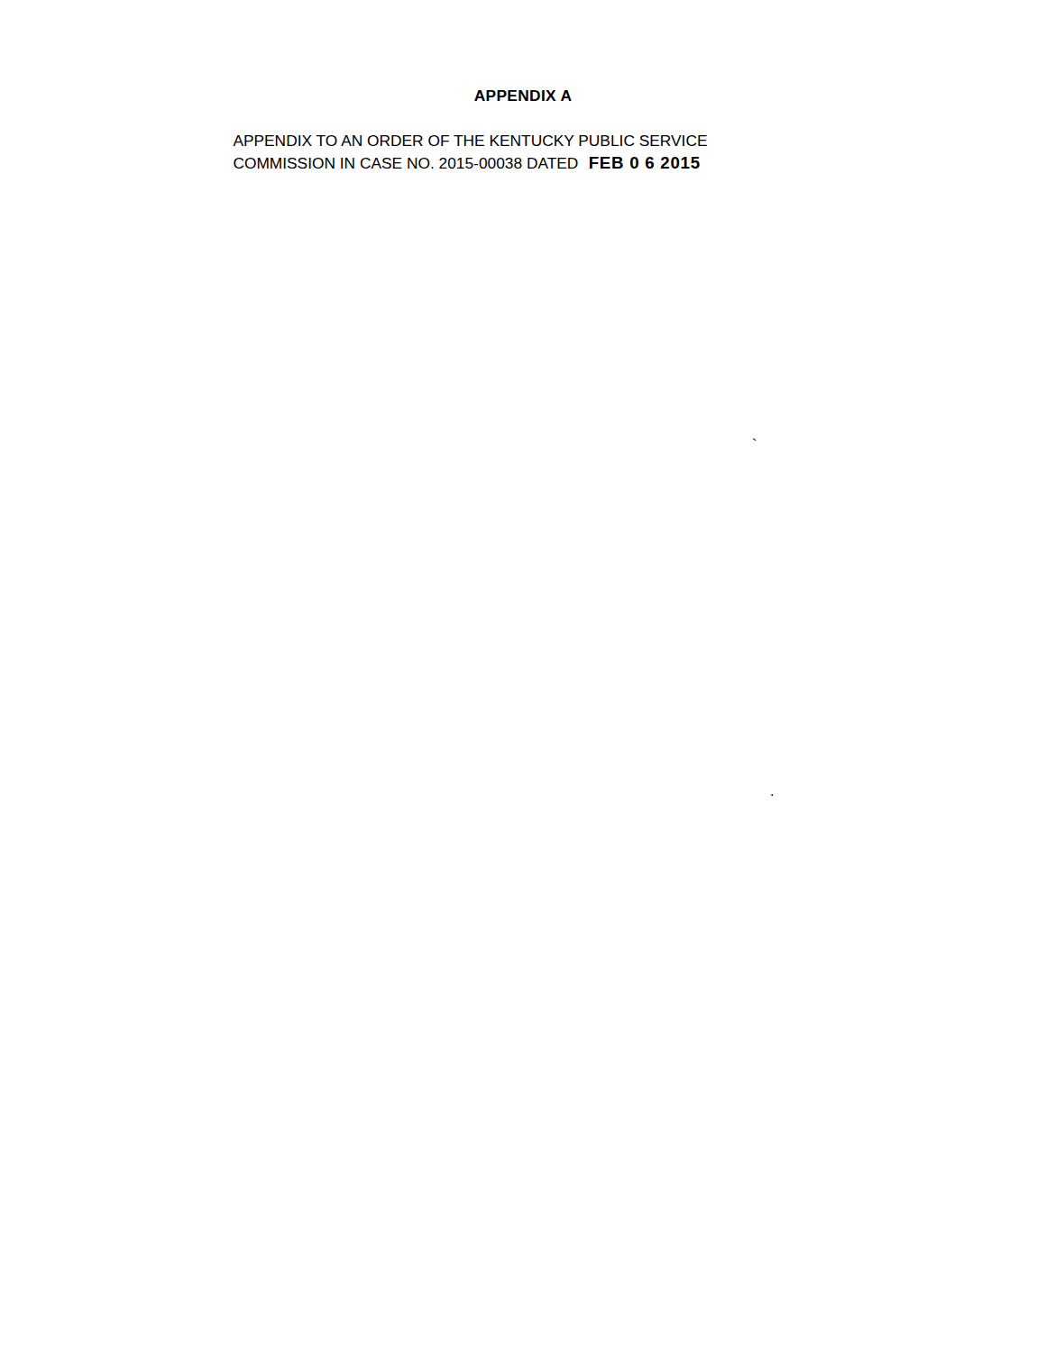APPENDIX A
APPENDIX TO AN ORDER OF THE KENTUCKY PUBLIC SERVICE COMMISSION IN CASE NO. 2015-00038 DATED FEB 0 6 2015
` .